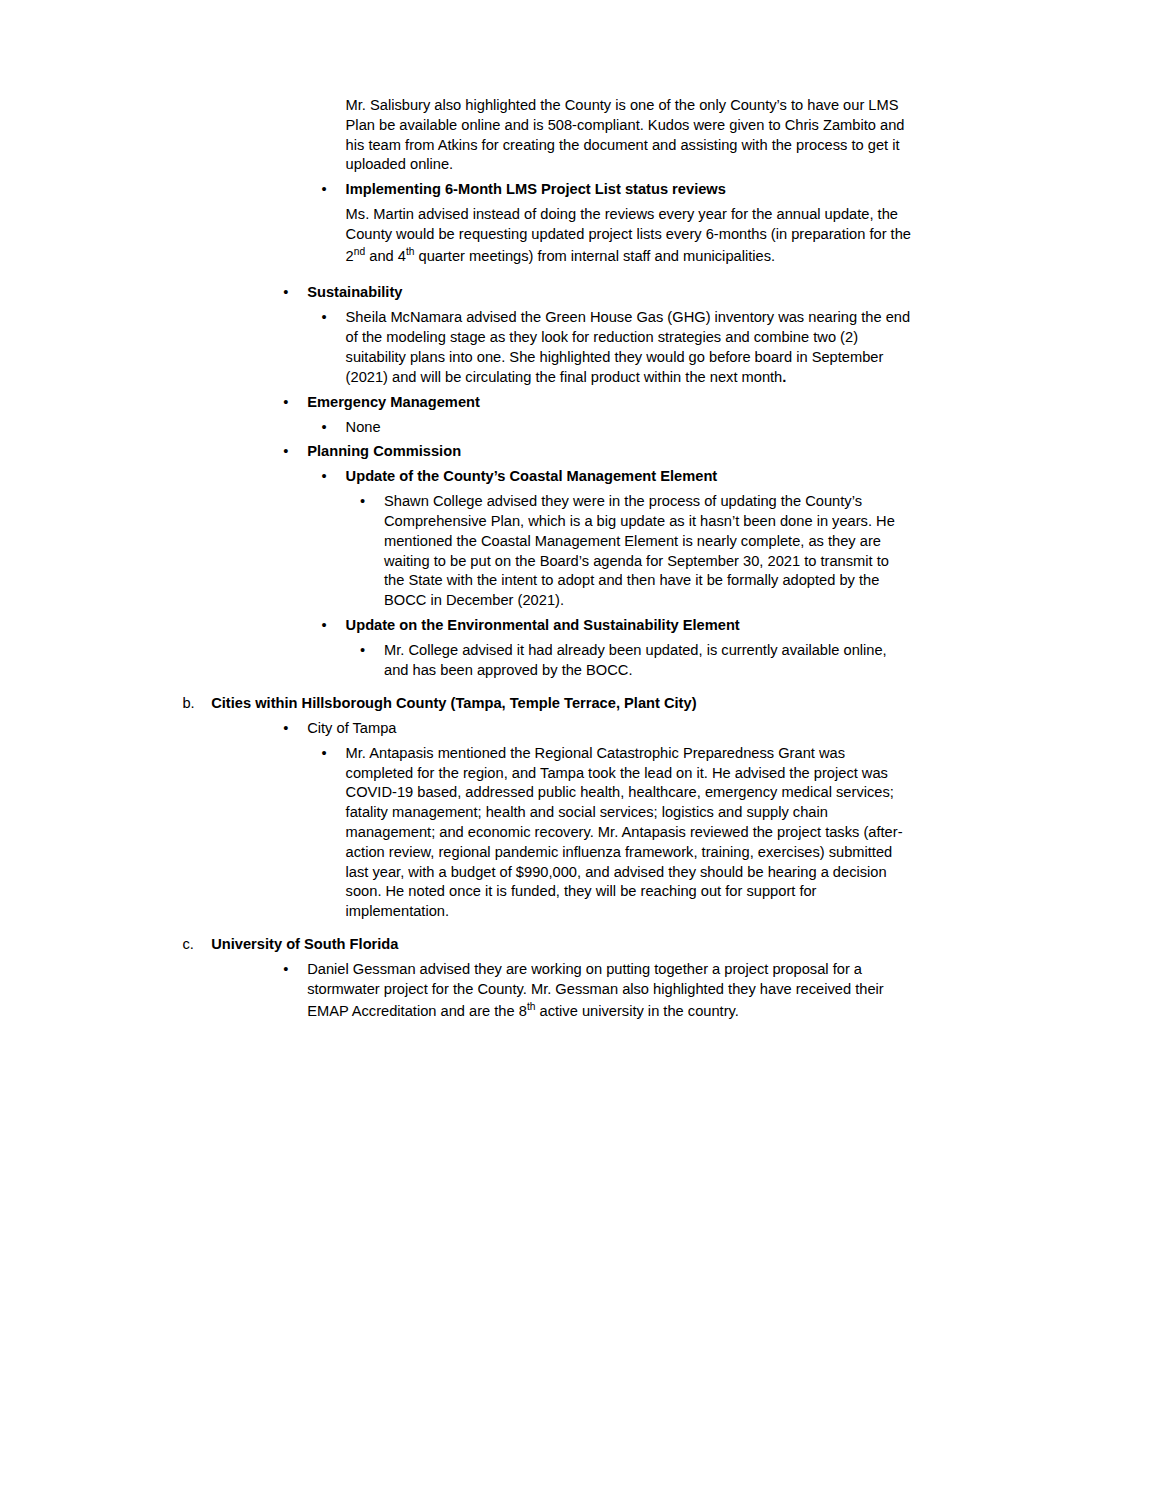Mr. Salisbury also highlighted the County is one of the only County’s to have our LMS Plan be available online and is 508-compliant. Kudos were given to Chris Zambito and his team from Atkins for creating the document and assisting with the process to get it uploaded online.
•Implementing 6-Month LMS Project List status reviews
Ms. Martin advised instead of doing the reviews every year for the annual update, the County would be requesting updated project lists every 6-months (in preparation for the 2nd and 4th quarter meetings) from internal staff and municipalities.
•Sustainability
•Sheila McNamara advised the Green House Gas (GHG) inventory was nearing the end of the modeling stage as they look for reduction strategies and combine two (2) suitability plans into one. She highlighted they would go before board in September (2021) and will be circulating the final product within the next month.
•Emergency Management
•None
•Planning Commission
•Update of the County’s Coastal Management Element
•Shawn College advised they were in the process of updating the County’s Comprehensive Plan, which is a big update as it hasn’t been done in years. He mentioned the Coastal Management Element is nearly complete, as they are waiting to be put on the Board’s agenda for September 30, 2021 to transmit to the State with the intent to adopt and then have it be formally adopted by the BOCC in December (2021).
•Update on the Environmental and Sustainability Element
•Mr. College advised it had already been updated, is currently available online, and has been approved by the BOCC.
b. Cities within Hillsborough County (Tampa, Temple Terrace, Plant City)
•City of Tampa
•Mr. Antapasis mentioned the Regional Catastrophic Preparedness Grant was completed for the region, and Tampa took the lead on it. He advised the project was COVID-19 based, addressed public health, healthcare, emergency medical services; fatality management; health and social services; logistics and supply chain management; and economic recovery. Mr. Antapasis reviewed the project tasks (after-action review, regional pandemic influenza framework, training, exercises) submitted last year, with a budget of $990,000, and advised they should be hearing a decision soon. He noted once it is funded, they will be reaching out for support for implementation.
c. University of South Florida
•Daniel Gessman advised they are working on putting together a project proposal for a stormwater project for the County. Mr. Gessman also highlighted they have received their EMAP Accreditation and are the 8th active university in the country.